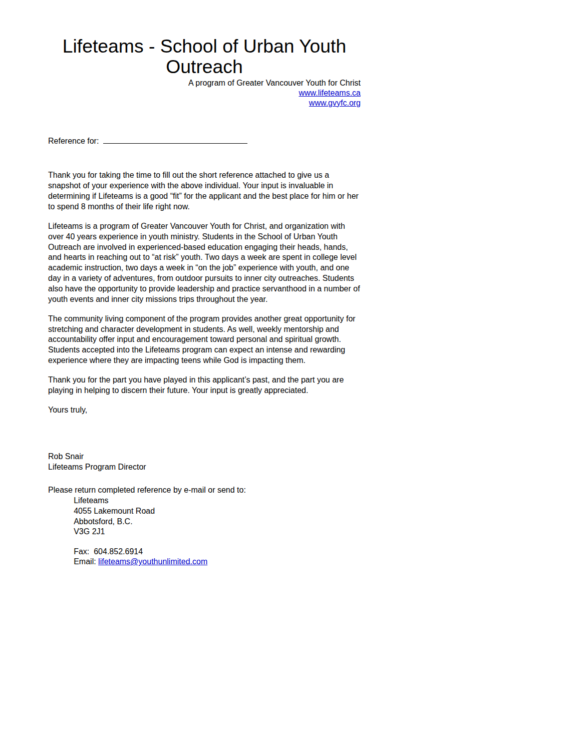Lifeteams - School of Urban Youth Outreach
A program of Greater Vancouver Youth for Christ
www.lifeteams.ca
www.gvyfc.org
Reference for:
Thank you for taking the time to fill out the short reference attached to give us a snapshot of your experience with the above individual. Your input is invaluable in determining if Lifeteams is a good “fit” for the applicant and the best place for him or her to spend 8 months of their life right now.
Lifeteams is a program of Greater Vancouver Youth for Christ, and organization with over 40 years experience in youth ministry. Students in the School of Urban Youth Outreach are involved in experienced-based education engaging their heads, hands, and hearts in reaching out to “at risk” youth. Two days a week are spent in college level academic instruction, two days a week in “on the job” experience with youth, and one day in a variety of adventures, from outdoor pursuits to inner city outreaches. Students also have the opportunity to provide leadership and practice servanthood in a number of youth events and inner city missions trips throughout the year.
The community living component of the program provides another great opportunity for stretching and character development in students. As well, weekly mentorship and accountability offer input and encouragement toward personal and spiritual growth. Students accepted into the Lifeteams program can expect an intense and rewarding experience where they are impacting teens while God is impacting them.
Thank you for the part you have played in this applicant’s past, and the part you are playing in helping to discern their future. Your input is greatly appreciated.
Yours truly,
Rob Snair
Lifeteams Program Director
Please return completed reference by e-mail or send to:
Lifeteams
4055 Lakemount Road
Abbotsford, B.C.
V3G 2J1
Fax: 604.852.6914
Email: lifeteams@youthunlimited.com